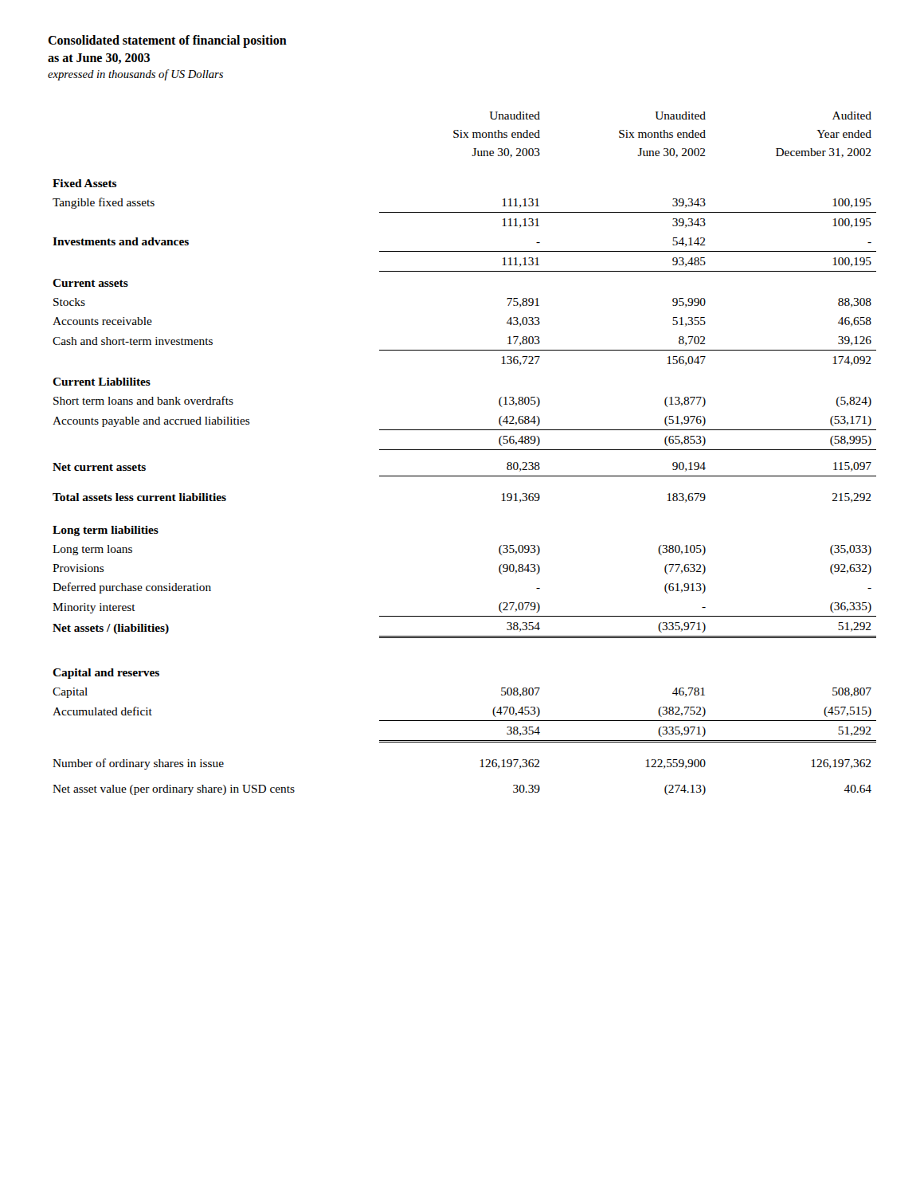Consolidated statement of financial position
as at June 30, 2003
expressed in thousands of US Dollars
| | Unaudited | Unaudited | Audited |
| --- | --- | --- | --- |
| | Six months ended | Six months ended | Year ended |
| | June 30, 2003 | June 30, 2002 | December 31, 2002 |
| Fixed Assets | | | |
| Tangible fixed assets | 111,131 | 39,343 | 100,195 |
| | 111,131 | 39,343 | 100,195 |
| Investments and advances | - | 54,142 | - |
| | 111,131 | 93,485 | 100,195 |
| Current assets | | | |
| Stocks | 75,891 | 95,990 | 88,308 |
| Accounts receivable | 43,033 | 51,355 | 46,658 |
| Cash and short-term investments | 17,803 | 8,702 | 39,126 |
| | 136,727 | 156,047 | 174,092 |
| Current Liablilites | | | |
| Short term loans and bank overdrafts | (13,805) | (13,877) | (5,824) |
| Accounts payable and accrued liabilities | (42,684) | (51,976) | (53,171) |
| | (56,489) | (65,853) | (58,995) |
| Net current assets | 80,238 | 90,194 | 115,097 |
| Total assets less current liabilities | 191,369 | 183,679 | 215,292 |
| Long term liabilities | | | |
| Long term loans | (35,093) | (380,105) | (35,033) |
| Provisions | (90,843) | (77,632) | (92,632) |
| Deferred purchase consideration | - | (61,913) | - |
| Minority interest | (27,079) | - | (36,335) |
| Net assets / (liabilities) | 38,354 | (335,971) | 51,292 |
| Capital and reserves | | | |
| Capital | 508,807 | 46,781 | 508,807 |
| Accumulated deficit | (470,453) | (382,752) | (457,515) |
| | 38,354 | (335,971) | 51,292 |
| Number of ordinary shares in issue | 126,197,362 | 122,559,900 | 126,197,362 |
| Net asset value (per ordinary share) in USD cents | 30.39 | (274.13) | 40.64 |